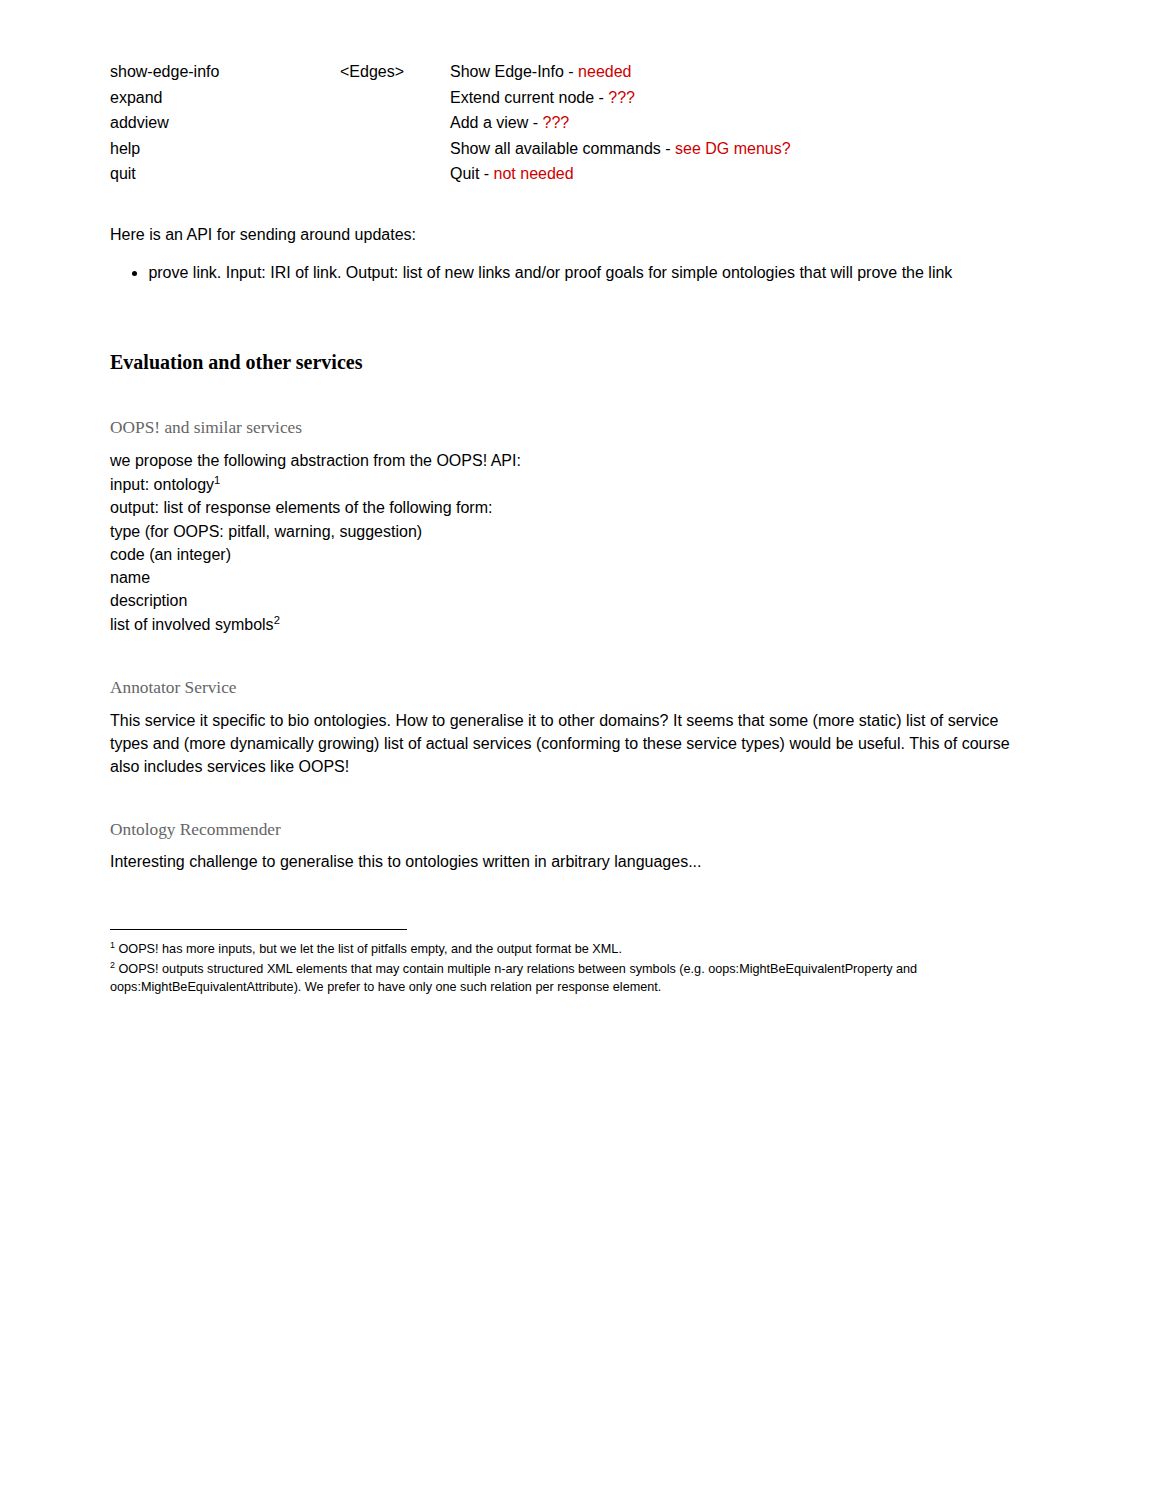| show-edge-info | <Edges> | Show Edge-Info - needed |
| expand | | Extend current node - ??? |
| addview | | Add a view - ??? |
| help | | Show all available commands - see DG menus? |
| quit | | Quit - not needed |
Here is an API for sending around updates:
prove link. Input: IRI of link. Output: list of new links and/or proof goals for simple ontologies that will prove the link
Evaluation and other services
OOPS! and similar services
we propose the following abstraction from the OOPS! API:
input: ontology1
output: list of response elements of the following form:
type (for OOPS: pitfall, warning, suggestion)
code (an integer)
name
description
list of involved symbols2
Annotator Service
This service it specific to bio ontologies. How to generalise it to other domains? It seems that some (more static) list of service types and (more dynamically growing) list of actual services (conforming to these service types) would be useful. This of course also includes services like OOPS!
Ontology Recommender
Interesting challenge to generalise this to ontologies written in arbitrary languages...
1 OOPS! has more inputs, but we let the list of pitfalls empty, and the output format be XML.
2 OOPS! outputs structured XML elements that may contain multiple n-ary relations between symbols (e.g. oops:MightBeEquivalentProperty and oops:MightBeEquivalentAttribute). We prefer to have only one such relation per response element.